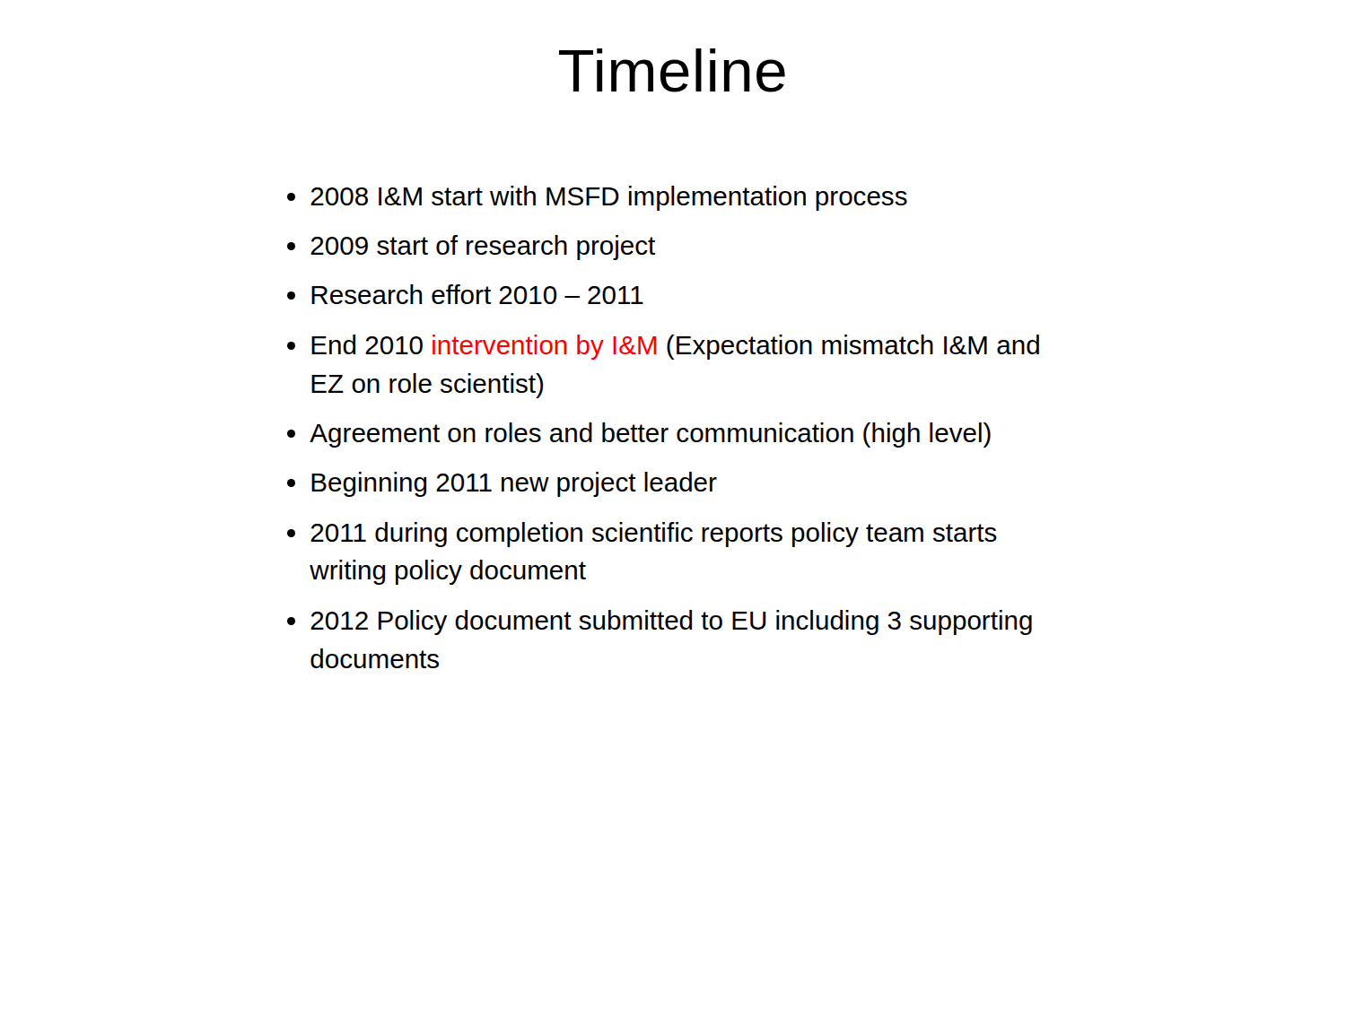Timeline
2008 I&M start with MSFD implementation process
2009 start of research project
Research effort 2010 – 2011
End 2010 intervention by I&M (Expectation mismatch I&M and EZ on role scientist)
Agreement on roles and better communication (high level)
Beginning 2011 new project leader
2011 during completion scientific reports policy team starts writing policy document
2012 Policy document submitted to EU including 3 supporting documents